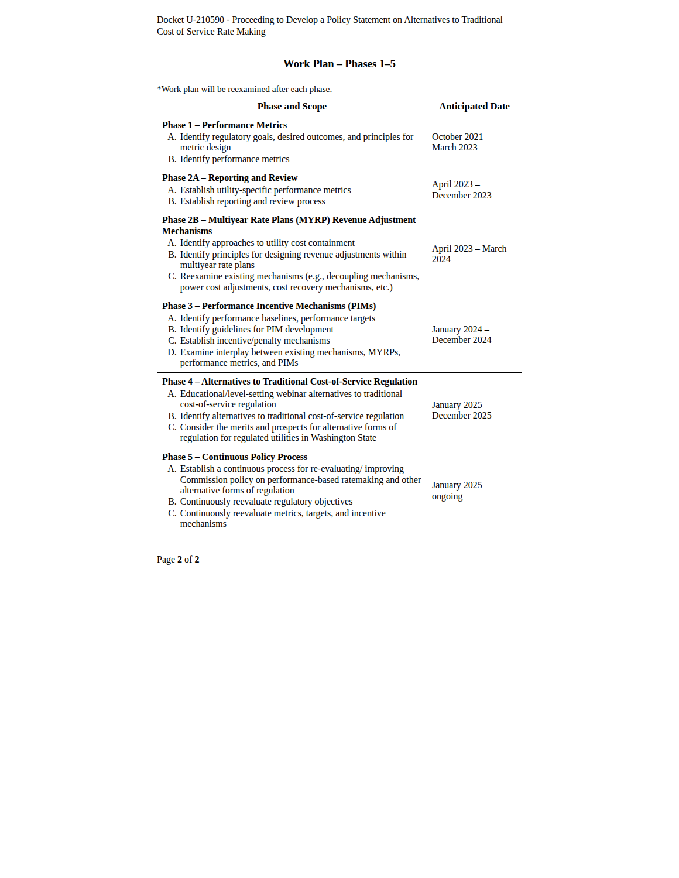Docket U-210590 - Proceeding to Develop a Policy Statement on Alternatives to Traditional Cost of Service Rate Making
Work Plan – Phases 1–5
*Work plan will be reexamined after each phase.
| Phase and Scope | Anticipated Date |
| --- | --- |
| Phase 1 – Performance Metrics Identify regulatory goals, desired outcomes, and principles for metric design Identify performance metrics | October 2021 – March 2023 |
| Phase 2A – Reporting and Review Establish utility-specific performance metrics Establish reporting and review process | April 2023 – December 2023 |
| Phase 2B – Multiyear Rate Plans (MYRP) Revenue Adjustment Mechanisms Identify approaches to utility cost containment Identify principles for designing revenue adjustments within multiyear rate plans Reexamine existing mechanisms (e.g., decoupling mechanisms, power cost adjustments, cost recovery mechanisms, etc.) | April 2023 – March 2024 |
| Phase 3 – Performance Incentive Mechanisms (PIMs) Identify performance baselines, performance targets Identify guidelines for PIM development Establish incentive/penalty mechanisms Examine interplay between existing mechanisms, MYRPs, performance metrics, and PIMs | January 2024 – December 2024 |
| Phase 4 – Alternatives to Traditional Cost-of-Service Regulation Educational/level-setting webinar alternatives to traditional cost-of-service regulation Identify alternatives to traditional cost-of-service regulation Consider the merits and prospects for alternative forms of regulation for regulated utilities in Washington State | January 2025 – December 2025 |
| Phase 5 – Continuous Policy Process Establish a continuous process for re-evaluating/ improving Commission policy on performance-based ratemaking and other alternative forms of regulation Continuously reevaluate regulatory objectives Continuously reevaluate metrics, targets, and incentive mechanisms | January 2025 – ongoing |
Page 2 of 2